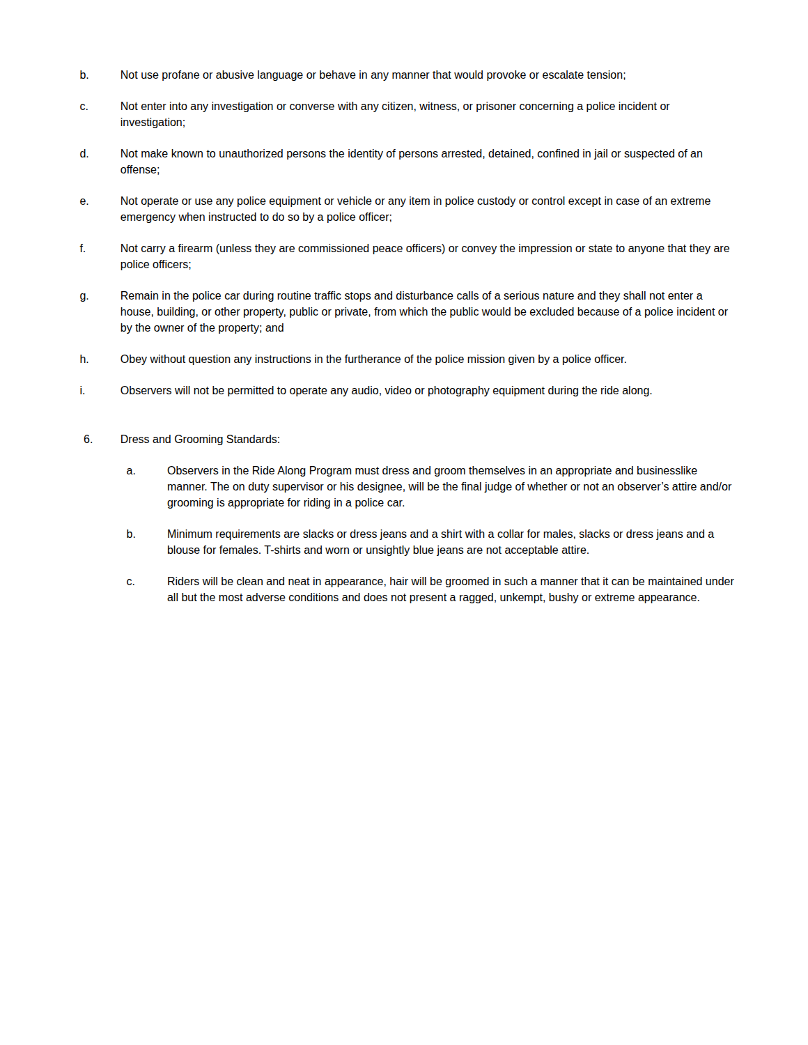b. Not use profane or abusive language or behave in any manner that would provoke or escalate tension;
c. Not enter into any investigation or converse with any citizen, witness, or prisoner concerning a police incident or investigation;
d. Not make known to unauthorized persons the identity of persons arrested, detained, confined in jail or suspected of an offense;
e. Not operate or use any police equipment or vehicle or any item in police custody or control except in case of an extreme emergency when instructed to do so by a police officer;
f. Not carry a firearm (unless they are commissioned peace officers) or convey the impression or state to anyone that they are police officers;
g. Remain in the police car during routine traffic stops and disturbance calls of a serious nature and they shall not enter a house, building, or other property, public or private, from which the public would be excluded because of a police incident or by the owner of the property; and
h. Obey without question any instructions in the furtherance of the police mission given by a police officer.
i. Observers will not be permitted to operate any audio, video or photography equipment during the ride along.
6.
Dress and Grooming Standards:
a. Observers in the Ride Along Program must dress and groom themselves in an appropriate and businesslike manner. The on duty supervisor or his designee, will be the final judge of whether or not an observer’s attire and/or grooming is appropriate for riding in a police car.
b. Minimum requirements are slacks or dress jeans and a shirt with a collar for males, slacks or dress jeans and a blouse for females. T-shirts and worn or unsightly blue jeans are not acceptable attire.
c. Riders will be clean and neat in appearance, hair will be groomed in such a manner that it can be maintained under all but the most adverse conditions and does not present a ragged, unkempt, bushy or extreme appearance.